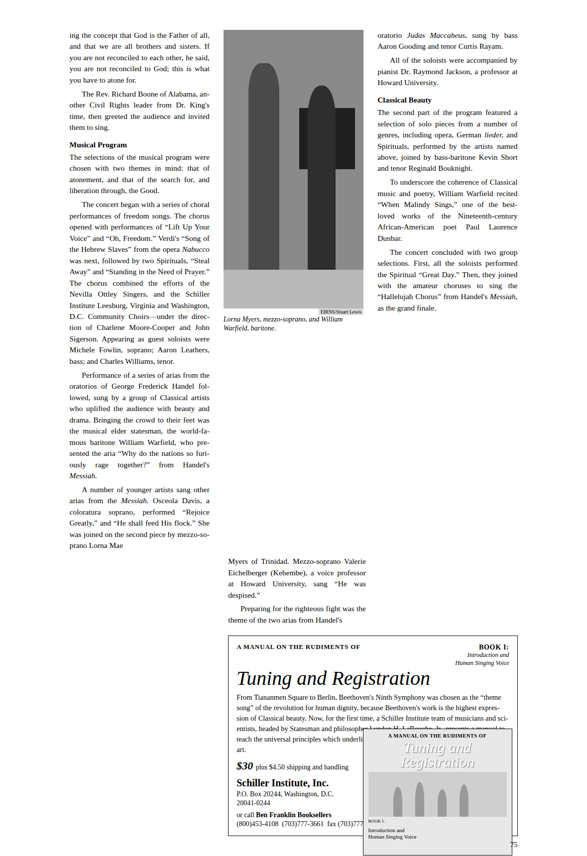ing the concept that God is the Father of all, and that we are all brothers and sisters. If you are not reconciled to each other, he said, you are not reconciled to God; this is what you have to atone for.
The Rev. Richard Boone of Alabama, another Civil Rights leader from Dr. King's time, then greeted the audience and invited them to sing.
Musical Program
The selections of the musical program were chosen with two themes in mind: that of atonement, and that of the search for, and liberation through, the Good.
The concert began with a series of choral performances of freedom songs. The chorus opened with performances of “Lift Up Your Voice” and “Oh, Freedom.” Verdi's “Song of the Hebrew Slaves” from the opera Nabucco was next, followed by two Spirituals, “Steal Away” and “Standing in the Need of Prayer.” The chorus combined the efforts of the Nevilla Ottley Singers, and the Schiller Institute Leesburg, Virginia and Washington, D.C. Community Choirs—under the direction of Charlene Moore-Cooper and John Sigerson. Appearing as guest soloists were Michele Fowlin, soprano; Aaron Leathers, bass; and Charles Williams, tenor.
Performance of a series of arias from the oratorios of George Frederick Handel followed, sung by a group of Classical artists who uplifted the audience with beauty and drama. Bringing the crowd to their feet was the musical elder statesman, the world-famous baritone William Warfield, who presented the aria “Why do the nations so furiously rage together?” from Handel's Messiah.
A number of younger artists sang other arias from the Messiah. Osceola Davis, a coloratura soprano, performed “Rejoice Greatly,” and “He shall feed His flock.” She was joined on the second piece by mezzo-soprano Lorna Mae
EIRNS/Stuart Lewis
Lorna Myers, mezzo-soprano, and William Warfield, baritone.
oratorio Judas Maccabeus, sung by bass Aaron Gooding and tenor Curtis Rayam.
All of the soloists were accompanied by pianist Dr. Raymond Jackson, a professor at Howard University.
Classical Beauty
The second part of the program featured a selection of solo pieces from a number of genres, including opera, German lieder, and Spirituals, performed by the artists named above, joined by bass-baritone Kevin Short and tenor Reginald Bouknight.
To underscore the coherence of Classical music and poetry, William Warfield recited “When Malindy Sings,” one of the best-loved works of the Nineteenth-century African-American poet Paul Laurence Dunbar.
The concert concluded with two group selections. First, all the soloists performed the Spiritual “Great Day.” Then, they joined with the amateur choruses to sing the “Hallelujah Chorus” from Handel's Messiah, as the grand finale.
Myers of Trinidad. Mezzo-soprano Valerie Eichelberger (Kehembe), a voice professor at Howard University, sang “He was despised.”
Preparing for the righteous fight was the theme of the two arias from Handel's
A MANUAL ON THE RUDIMENTS OF
BOOK I:
Introduction and
Human Singing Voice
Tuning and Registration
From Tiananmen Square to Berlin, Beethoven's Ninth Symphony was chosen as the “theme song” of the revolution for human dignity, because Beethoven's work is the highest expression of Classical beauty. Now, for the first time, a Schiller Institute team of musicians and scientists, headed by Statesman and philosopher Lyndon H. LaRouche, Jr., presents a manual to teach the universal principles which underlie the creation of great works of Classical musical art.
$30 plus $4.50 shipping and handling
Schiller Institute, Inc.
P.O. Box 20244, Washington, D.C.
20041-0244
or call Ben Franklin Booksellers
(800)453-4108 (703)777-3661 fax (703)777-8287
A MANUAL ON THE RUDIMENTS OF
Tuning and
Registration
BOOK I:
Introduction and
Human Singing Voice
75